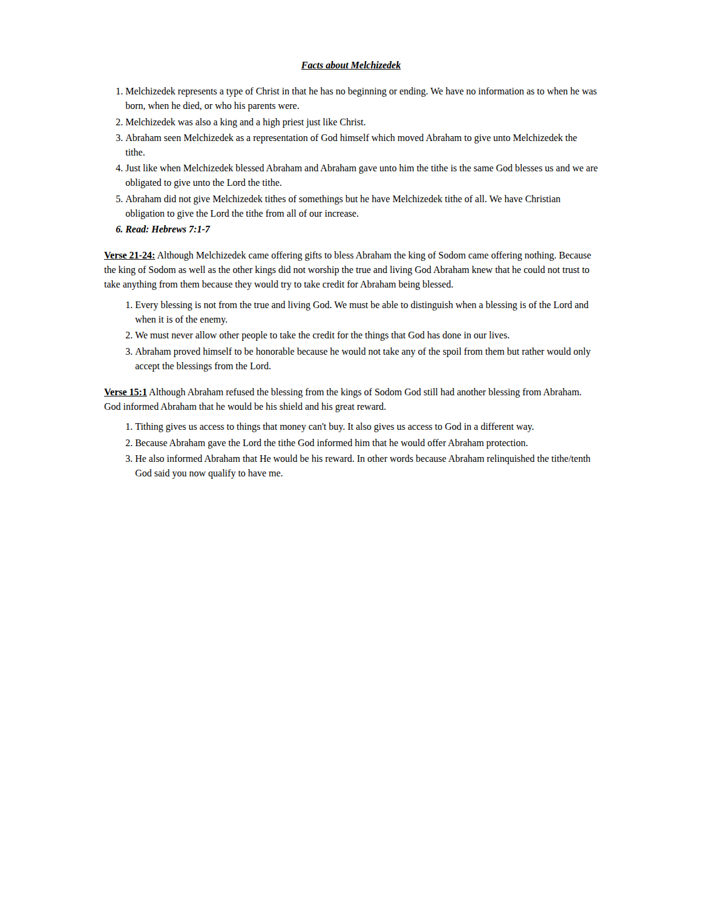Facts about Melchizedek
Melchizedek represents a type of Christ in that he has no beginning or ending. We have no information as to when he was born, when he died, or who his parents were.
Melchizedek was also a king and a high priest just like Christ.
Abraham seen Melchizedek as a representation of God himself which moved Abraham to give unto Melchizedek the tithe.
Just like when Melchizedek blessed Abraham and Abraham gave unto him the tithe is the same God blesses us and we are obligated to give unto the Lord the tithe.
Abraham did not give Melchizedek tithes of somethings but he have Melchizedek tithe of all. We have Christian obligation to give the Lord the tithe from all of our increase.
Read: Hebrews 7:1-7
Verse 21-24: Although Melchizedek came offering gifts to bless Abraham the king of Sodom came offering nothing. Because the king of Sodom as well as the other kings did not worship the true and living God Abraham knew that he could not trust to take anything from them because they would try to take credit for Abraham being blessed.
Every blessing is not from the true and living God. We must be able to distinguish when a blessing is of the Lord and when it is of the enemy.
We must never allow other people to take the credit for the things that God has done in our lives.
Abraham proved himself to be honorable because he would not take any of the spoil from them but rather would only accept the blessings from the Lord.
Verse 15:1 Although Abraham refused the blessing from the kings of Sodom God still had another blessing from Abraham. God informed Abraham that he would be his shield and his great reward.
Tithing gives us access to things that money can't buy. It also gives us access to God in a different way.
Because Abraham gave the Lord the tithe God informed him that he would offer Abraham protection.
He also informed Abraham that He would be his reward. In other words because Abraham relinquished the tithe/tenth God said you now qualify to have me.